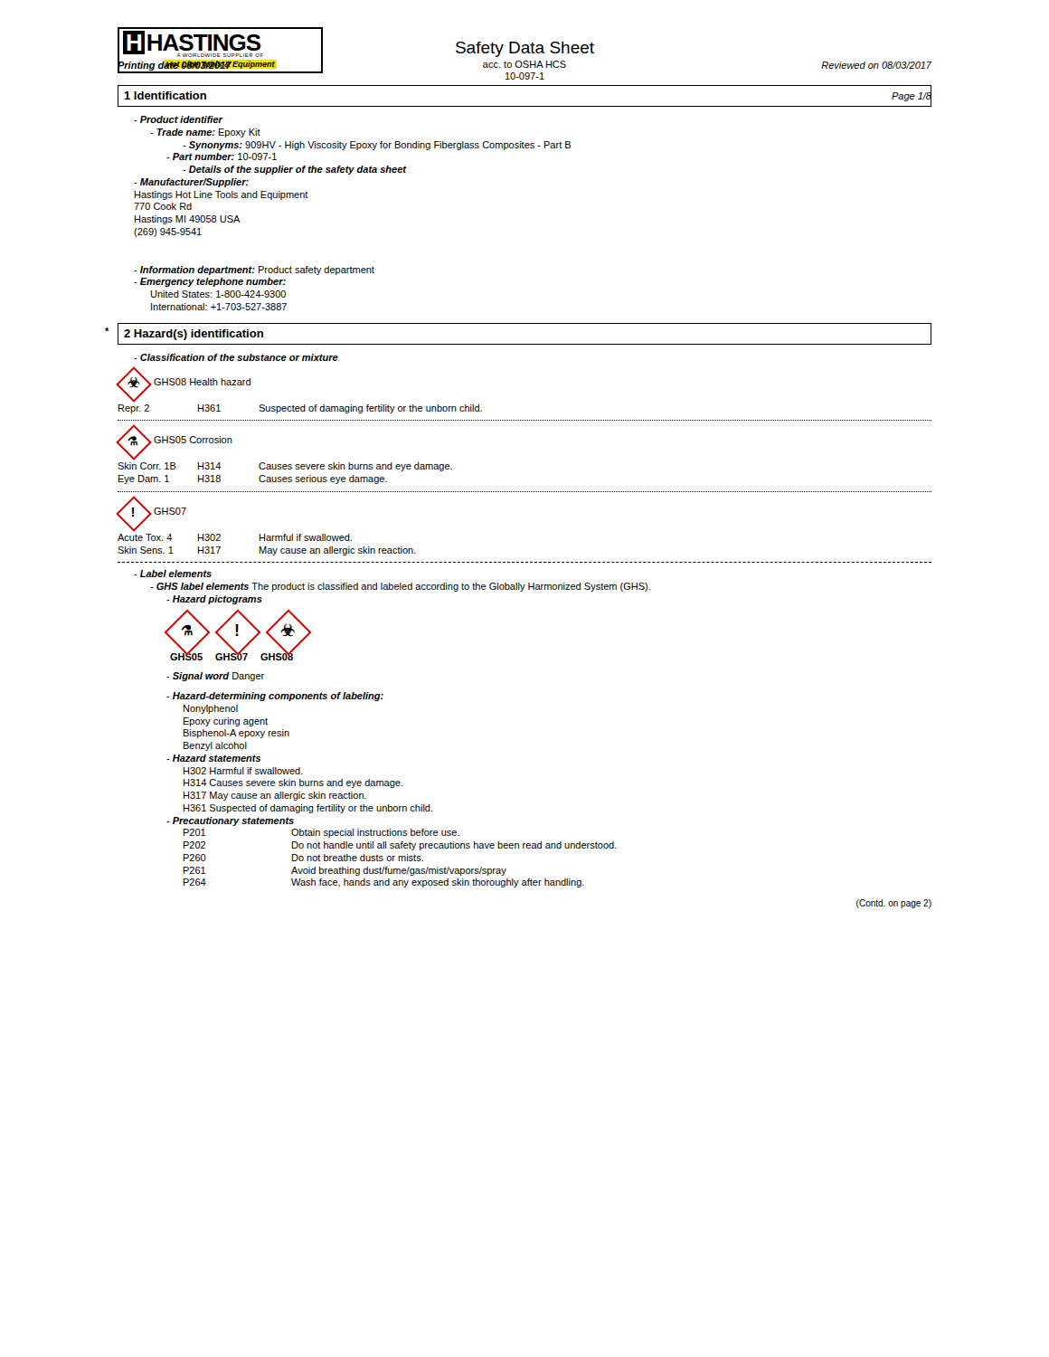HHASTINGS
A WORLDWIDE SUPPLIER OF
Hot Line Tools & Equipment
Page 1/8
Safety Data Sheet
acc. to OSHA HCS
10-097-1
Printing date 08/03/2017
Reviewed on 08/03/2017
1 Identification
Product identifier
Trade name: Epoxy Kit
Synonyms: 909HV - High Viscosity Epoxy for Bonding Fiberglass Composites - Part B
Part number: 10-097-1
Details of the supplier of the safety data sheet
Manufacturer/Supplier:
Hastings Hot Line Tools and Equipment
770 Cook Rd
Hastings MI 49058 USA
(269) 945-9541
Information department: Product safety department
Emergency telephone number:
United States: 1-800-424-9300
International: +1-703-527-3887
*
2 Hazard(s) identification
Classification of the substance or mixture
☣
GHS08 Health hazard
| Repr. 2 | H361 | Suspected of damaging fertility or the unborn child. |
⚗
GHS05 Corrosion
| Skin Corr. 1B | H314 | Causes severe skin burns and eye damage. |
| Eye Dam. 1 | H318 | Causes serious eye damage. |
!
GHS07
| Acute Tox. 4 | H302 | Harmful if swallowed. |
| Skin Sens. 1 | H317 | May cause an allergic skin reaction. |
Label elements
GHS label elements The product is classified and labeled according to the Globally Harmonized System (GHS).
Hazard pictograms
⚗
!
☣
GHS05 GHS07 GHS08
Signal word Danger
Hazard-determining components of labeling:
Nonylphenol
Epoxy curing agent
Bisphenol-A epoxy resin
Benzyl alcohol
Hazard statements
H302 Harmful if swallowed.
H314 Causes severe skin burns and eye damage.
H317 May cause an allergic skin reaction.
H361 Suspected of damaging fertility or the unborn child.
Precautionary statements
| P201 | Obtain special instructions before use. |
| P202 | Do not handle until all safety precautions have been read and understood. |
| P260 | Do not breathe dusts or mists. |
| P261 | Avoid breathing dust/fume/gas/mist/vapors/spray |
| P264 | Wash face, hands and any exposed skin thoroughly after handling. |
(Contd. on page 2)